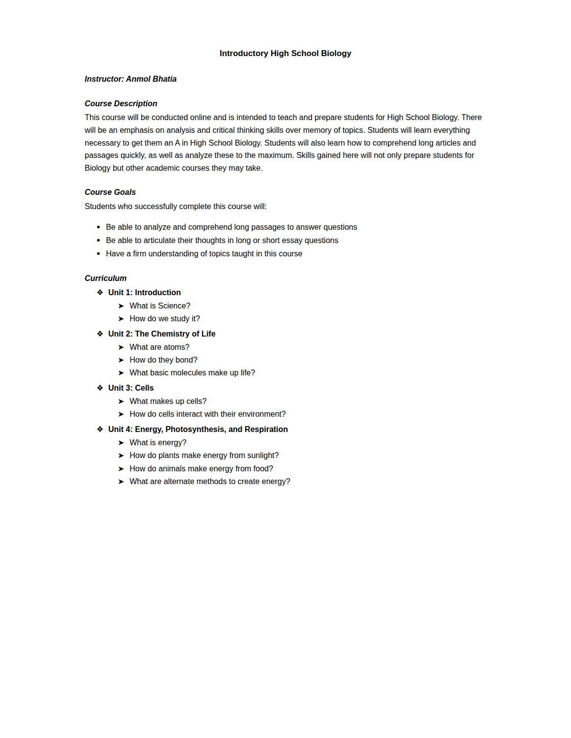Introductory High School Biology
Instructor: Anmol Bhatia
Course Description
This course will be conducted online and is intended to teach and prepare students for High School Biology. There will be an emphasis on analysis and critical thinking skills over memory of topics. Students will learn everything necessary to get them an A in High School Biology. Students will also learn how to comprehend long articles and passages quickly, as well as analyze these to the maximum. Skills gained here will not only prepare students for Biology but other academic courses they may take.
Course Goals
Students who successfully complete this course will:
Be able to analyze and comprehend long passages to answer questions
Be able to articulate their thoughts in long or short essay questions
Have a firm understanding of topics taught in this course
Curriculum
Unit 1: Introduction
What is Science?
How do we study it?
Unit 2: The Chemistry of Life
What are atoms?
How do they bond?
What basic molecules make up life?
Unit 3: Cells
What makes up cells?
How do cells interact with their environment?
Unit 4: Energy, Photosynthesis, and Respiration
What is energy?
How do plants make energy from sunlight?
How do animals make energy from food?
What are alternate methods to create energy?